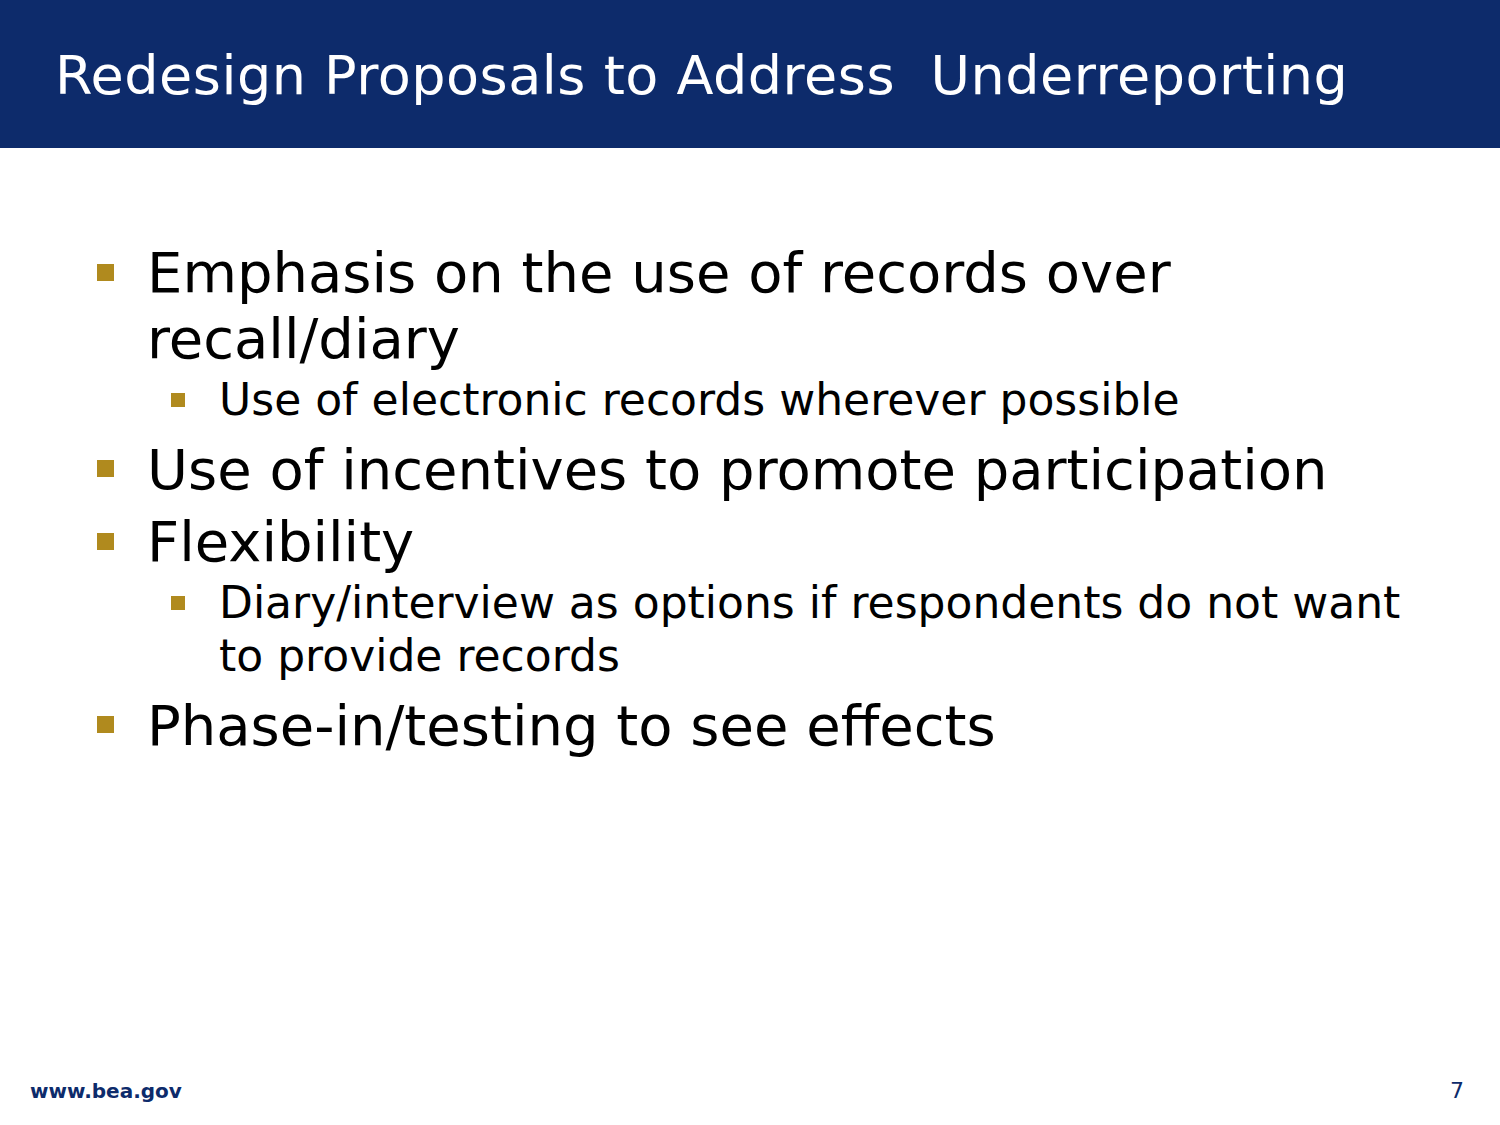Redesign Proposals to Address Underreporting
Emphasis on the use of records over recall/diary
Use of electronic records wherever possible
Use of incentives to promote participation
Flexibility
Diary/interview as options if respondents do not want to provide records
Phase-in/testing to see effects
www.bea.gov
7